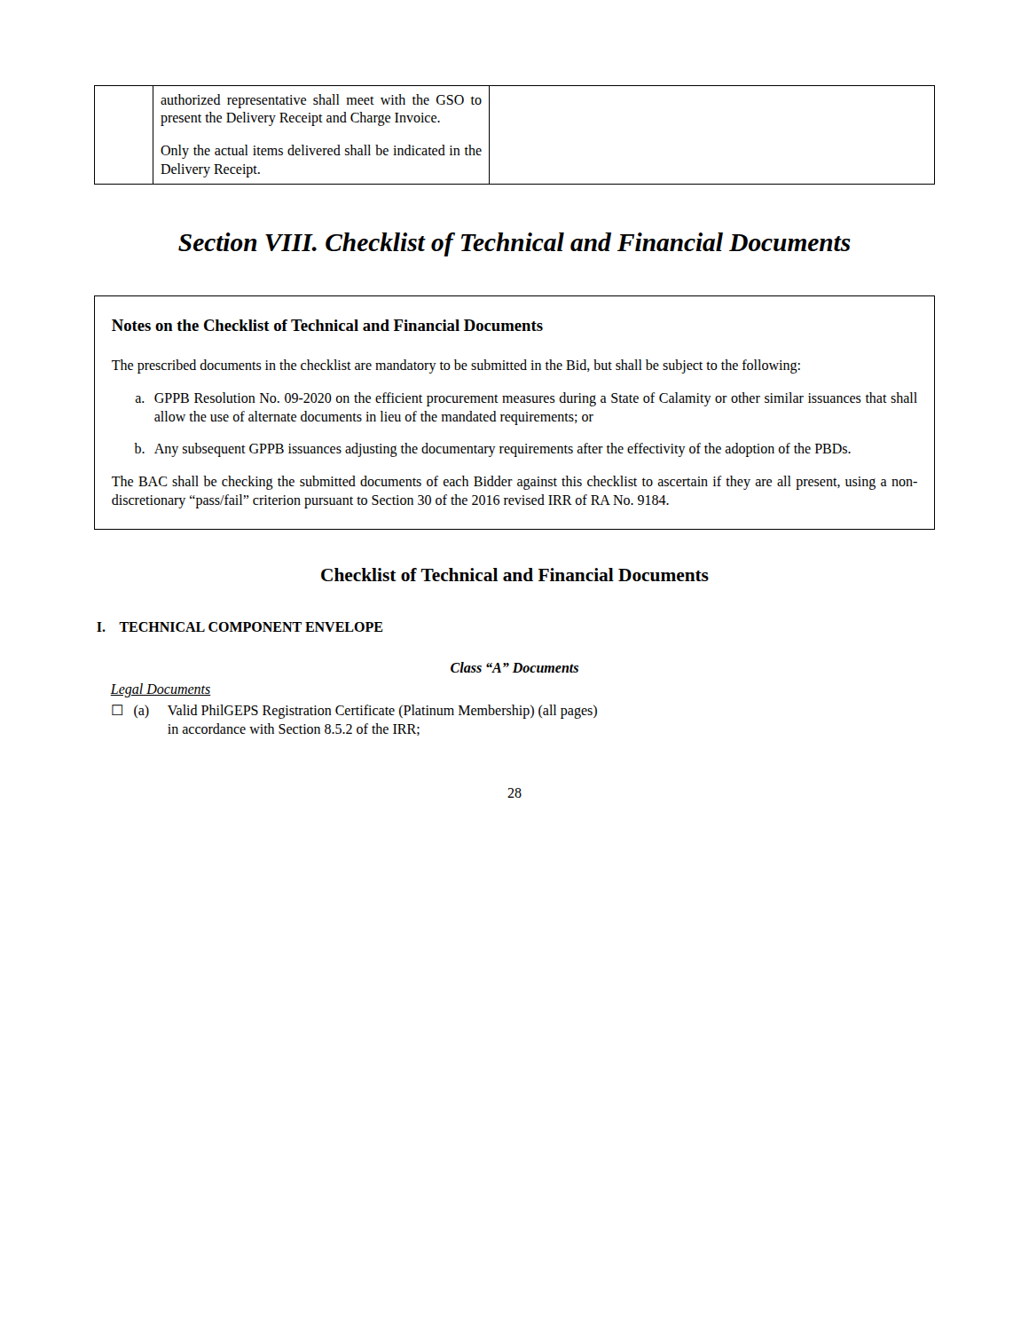| | authorized representative shall meet with the GSO to present the Delivery Receipt and Charge Invoice. Only the actual items delivered shall be indicated in the Delivery Receipt. | |
Section VIII. Checklist of Technical and Financial Documents
Notes on the Checklist of Technical and Financial Documents
The prescribed documents in the checklist are mandatory to be submitted in the Bid, but shall be subject to the following:
GPPB Resolution No. 09-2020 on the efficient procurement measures during a State of Calamity or other similar issuances that shall allow the use of alternate documents in lieu of the mandated requirements; or
Any subsequent GPPB issuances adjusting the documentary requirements after the effectivity of the adoption of the PBDs.
The BAC shall be checking the submitted documents of each Bidder against this checklist to ascertain if they are all present, using a non-discretionary “pass/fail” criterion pursuant to Section 30 of the 2016 revised IRR of RA No. 9184.
Checklist of Technical and Financial Documents
I. TECHNICAL COMPONENT ENVELOPE
Class “A” Documents
Legal Documents
☐ (a) Valid PhilGEPS Registration Certificate (Platinum Membership) (all pages) in accordance with Section 8.5.2 of the IRR;
28